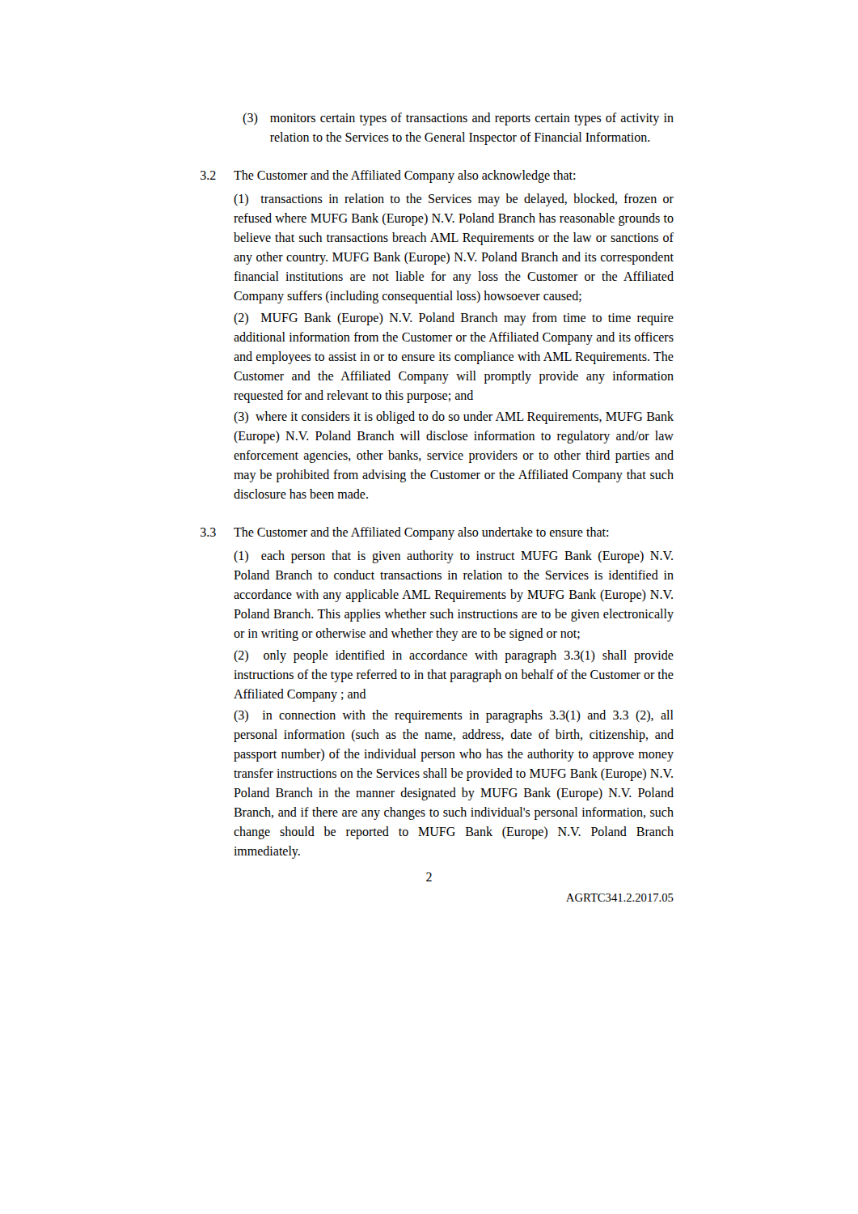(3)
monitors certain types of transactions and reports certain types of activity in relation to the Services to the General Inspector of Financial Information.
3.2
The Customer and the Affiliated Company also acknowledge that:
(1) transactions in relation to the Services may be delayed, blocked, frozen or refused where MUFG Bank (Europe) N.V. Poland Branch has reasonable grounds to believe that such transactions breach AML Requirements or the law or sanctions of any other country. MUFG Bank (Europe) N.V. Poland Branch and its correspondent financial institutions are not liable for any loss the Customer or the Affiliated Company suffers (including consequential loss) howsoever caused;
(2) MUFG Bank (Europe) N.V. Poland Branch may from time to time require additional information from the Customer or the Affiliated Company and its officers and employees to assist in or to ensure its compliance with AML Requirements. The Customer and the Affiliated Company will promptly provide any information requested for and relevant to this purpose; and
(3) where it considers it is obliged to do so under AML Requirements, MUFG Bank (Europe) N.V. Poland Branch will disclose information to regulatory and/or law enforcement agencies, other banks, service providers or to other third parties and may be prohibited from advising the Customer or the Affiliated Company that such disclosure has been made.
3.3
The Customer and the Affiliated Company also undertake to ensure that:
(1) each person that is given authority to instruct MUFG Bank (Europe) N.V. Poland Branch to conduct transactions in relation to the Services is identified in accordance with any applicable AML Requirements by MUFG Bank (Europe) N.V. Poland Branch. This applies whether such instructions are to be given electronically or in writing or otherwise and whether they are to be signed or not;
(2) only people identified in accordance with paragraph 3.3(1) shall provide instructions of the type referred to in that paragraph on behalf of the Customer or the Affiliated Company ; and
(3) in connection with the requirements in paragraphs 3.3(1) and 3.3 (2), all personal information (such as the name, address, date of birth, citizenship, and passport number) of the individual person who has the authority to approve money transfer instructions on the Services shall be provided to MUFG Bank (Europe) N.V. Poland Branch in the manner designated by MUFG Bank (Europe) N.V. Poland Branch, and if there are any changes to such individual's personal information, such change should be reported to MUFG Bank (Europe) N.V. Poland Branch immediately.
2
AGRTC341.2.2017.05